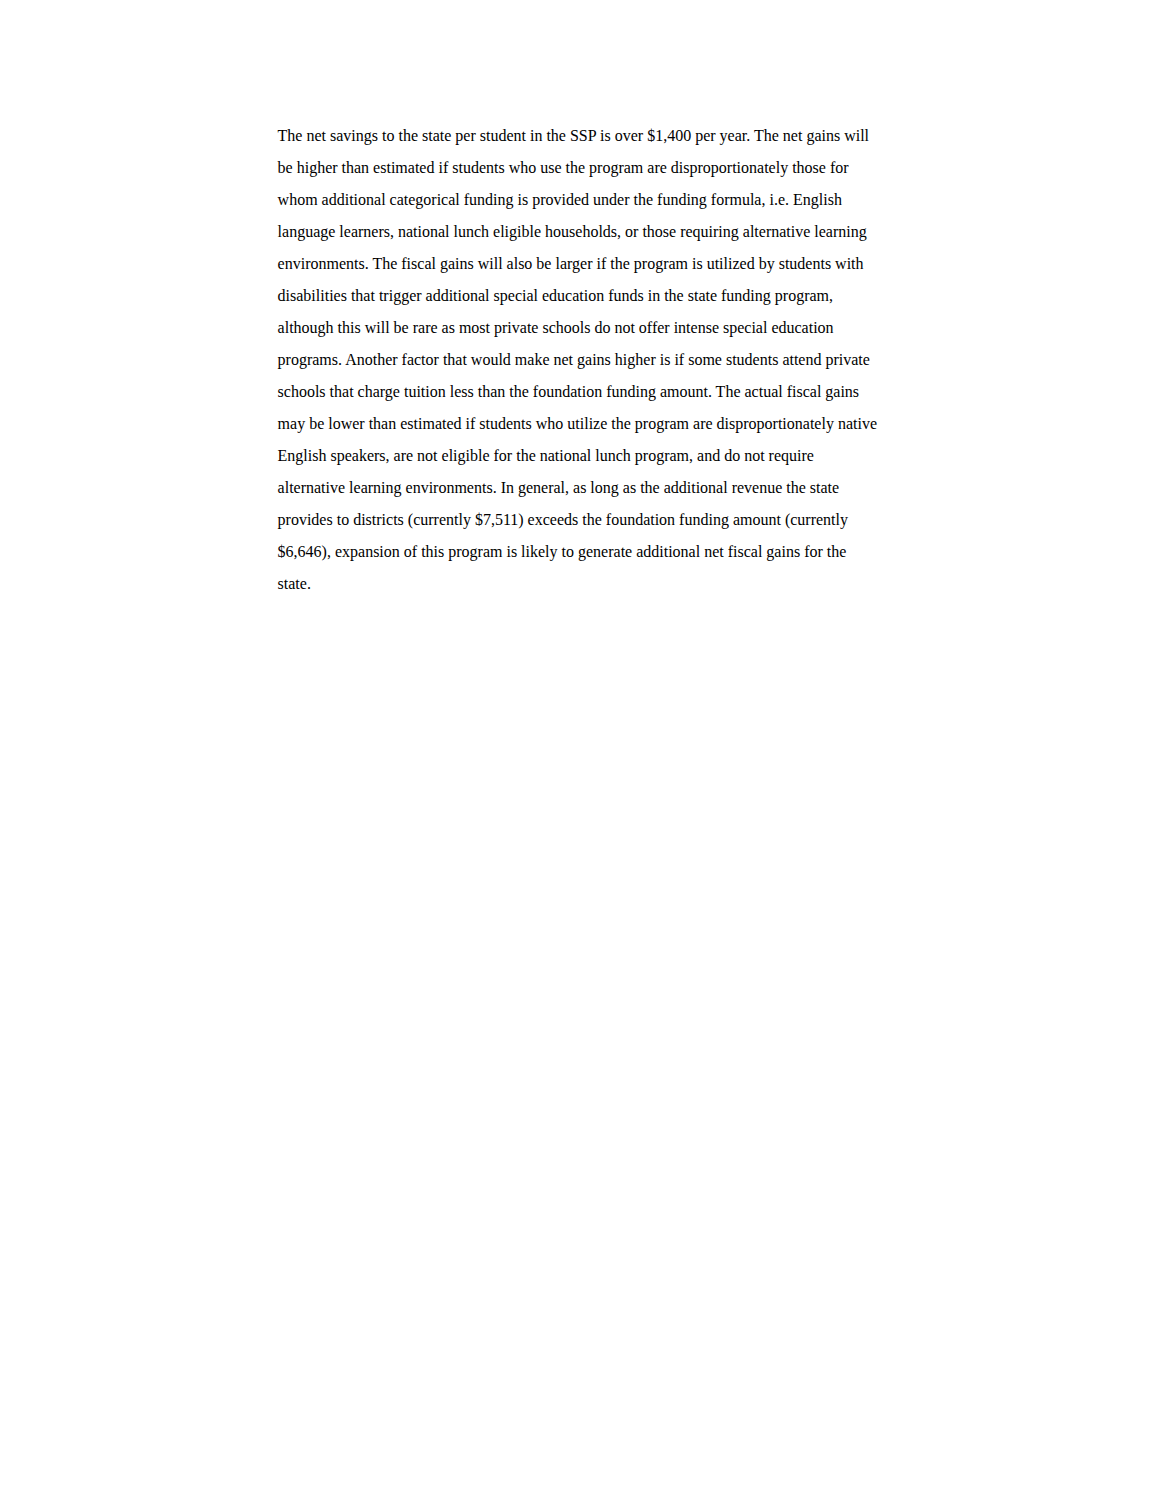The net savings to the state per student in the SSP is over $1,400 per year. The net gains will be higher than estimated if students who use the program are disproportionately those for whom additional categorical funding is provided under the funding formula, i.e. English language learners, national lunch eligible households, or those requiring alternative learning environments. The fiscal gains will also be larger if the program is utilized by students with disabilities that trigger additional special education funds in the state funding program, although this will be rare as most private schools do not offer intense special education programs. Another factor that would make net gains higher is if some students attend private schools that charge tuition less than the foundation funding amount. The actual fiscal gains may be lower than estimated if students who utilize the program are disproportionately native English speakers, are not eligible for the national lunch program, and do not require alternative learning environments. In general, as long as the additional revenue the state provides to districts (currently $7,511) exceeds the foundation funding amount (currently $6,646), expansion of this program is likely to generate additional net fiscal gains for the state.